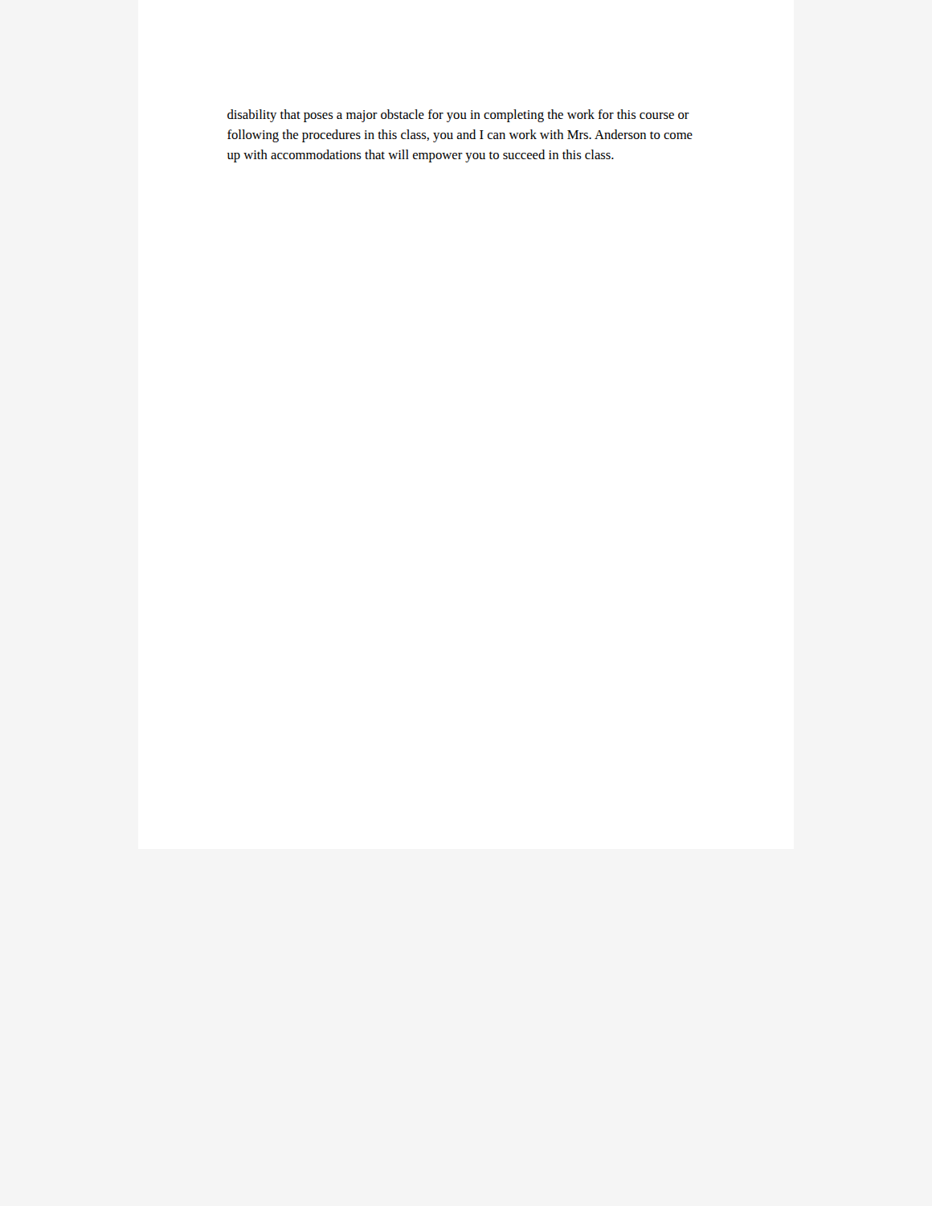disability that poses a major obstacle for you in completing the work for this course or following the procedures in this class, you and I can work with Mrs. Anderson to come up with accommodations that will empower you to succeed in this class.